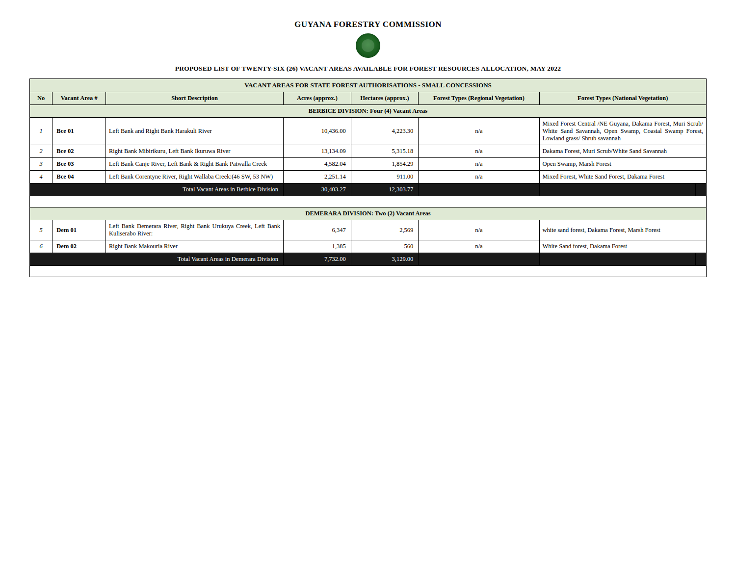GUYANA FORESTRY COMMISSION
PROPOSED LIST OF TWENTY-SIX (26) VACANT AREAS AVAILABLE FOR FOREST RESOURCES ALLOCATION, MAY 2022
| VACANT AREAS FOR STATE FOREST AUTHORISATIONS - SMALL CONCESSIONS |
| No | Vacant Area # | Short Description | Acres (approx.) | Hectares (approx.) | Forest Types (Regional Vegetation) | Forest Types (National Vegetation) |
| BERBICE DIVISION: Four (4) Vacant Areas |
| 1 | Bce 01 | Left Bank and Right Bank Harakuli River | 10,436.00 | 4,223.30 | n/a | Mixed Forest Central /NE Guyana, Dakama Forest, Muri Scrub/ White Sand Savannah, Open Swamp, Coastal Swamp Forest, Lowland grass/ Shrub savannah |
| 2 | Bce 02 | Right Bank Mibirikuru, Left Bank Ikuruwa River | 13,134.09 | 5,315.18 | n/a | Dakama Forest, Muri Scrub/White Sand Savannah |
| 3 | Bce 03 | Left Bank Canje River, Left Bank & Right Bank Patwalla Creek | 4,582.04 | 1,854.29 | n/a | Open Swamp, Marsh Forest |
| 4 | Bce 04 | Left Bank Corentyne River, Right Wallaba Creek:(46 SW, 53 NW) | 2,251.14 | 911.00 | n/a | Mixed Forest, White Sand Forest, Dakama Forest |
| Total Vacant Areas in Berbice Division | 30,403.27 | 12,303.77 | | | |
| DEMERARA DIVISION: Two (2) Vacant Areas |
| 5 | Dem 01 | Left Bank Demerara River, Right Bank Urukuya Creek, Left Bank Kuliserabo River: | 6,347 | 2,569 | n/a | white sand forest, Dakama Forest, Marsh Forest |
| 6 | Dem 02 | Right Bank Makouria River | 1,385 | 560 | n/a | White Sand forest, Dakama Forest |
| Total Vacant Areas in Demerara Division | 7,732.00 | 3,129.00 | | | |